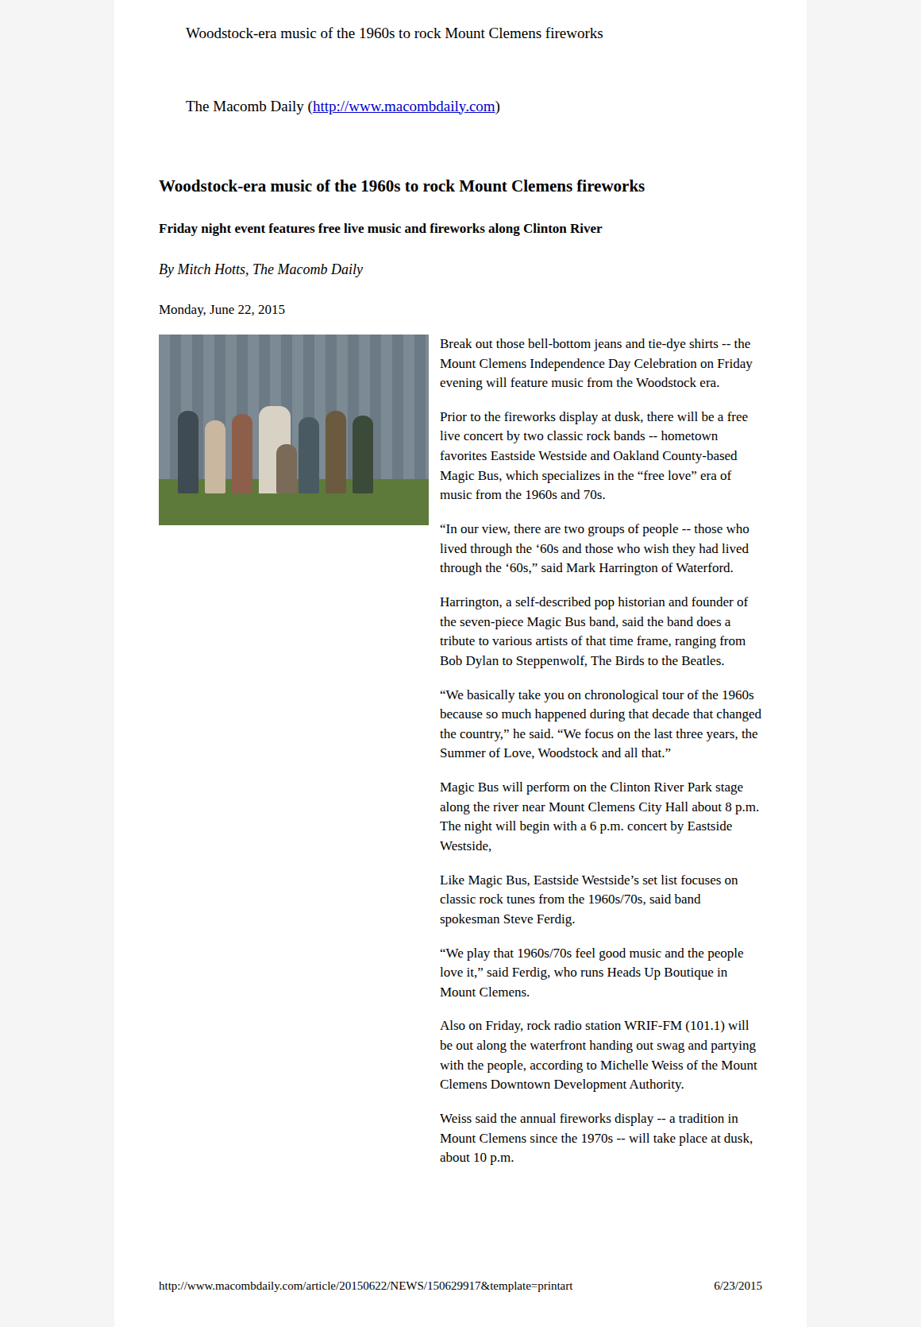Woodstock-era music of the 1960s to rock Mount Clemens fireworks
The Macomb Daily (http://www.macombdaily.com)
Woodstock-era music of the 1960s to rock Mount Clemens fireworks
Friday night event features free live music and fireworks along Clinton River
By Mitch Hotts, The Macomb Daily
Monday, June 22, 2015
Break out those bell-bottom jeans and tie-dye shirts -- the Mount Clemens Independence Day Celebration on Friday evening will feature music from the Woodstock era.
Prior to the fireworks display at dusk, there will be a free live concert by two classic rock bands -- hometown favorites Eastside Westside and Oakland County-based Magic Bus, which specializes in the “free love” era of music from the 1960s and 70s.
“In our view, there are two groups of people -- those who lived through the ‘60s and those who wish they had lived through the ‘60s,” said Mark Harrington of Waterford.
Harrington, a self-described pop historian and founder of the seven-piece Magic Bus band, said the band does a tribute to various artists of that time frame, ranging from Bob Dylan to Steppenwolf, The Birds to the Beatles.
“We basically take you on chronological tour of the 1960s because so much happened during that decade that changed the country,” he said. “We focus on the last three years, the Summer of Love, Woodstock and all that.”
Magic Bus will perform on the Clinton River Park stage along the river near Mount Clemens City Hall about 8 p.m. The night will begin with a 6 p.m. concert by Eastside Westside,
Like Magic Bus, Eastside Westside’s set list focuses on classic rock tunes from the 1960s/70s, said band spokesman Steve Ferdig.
“We play that 1960s/70s feel good music and the people love it,” said Ferdig, who runs Heads Up Boutique in Mount Clemens.
Also on Friday, rock radio station WRIF-FM (101.1) will be out along the waterfront handing out swag and partying with the people, according to Michelle Weiss of the Mount Clemens Downtown Development Authority.
Weiss said the annual fireworks display -- a tradition in Mount Clemens since the 1970s -- will take place at dusk, about 10 p.m.
http://www.macombdaily.com/article/20150622/NEWS/150629917&template=printart 6/23/2015